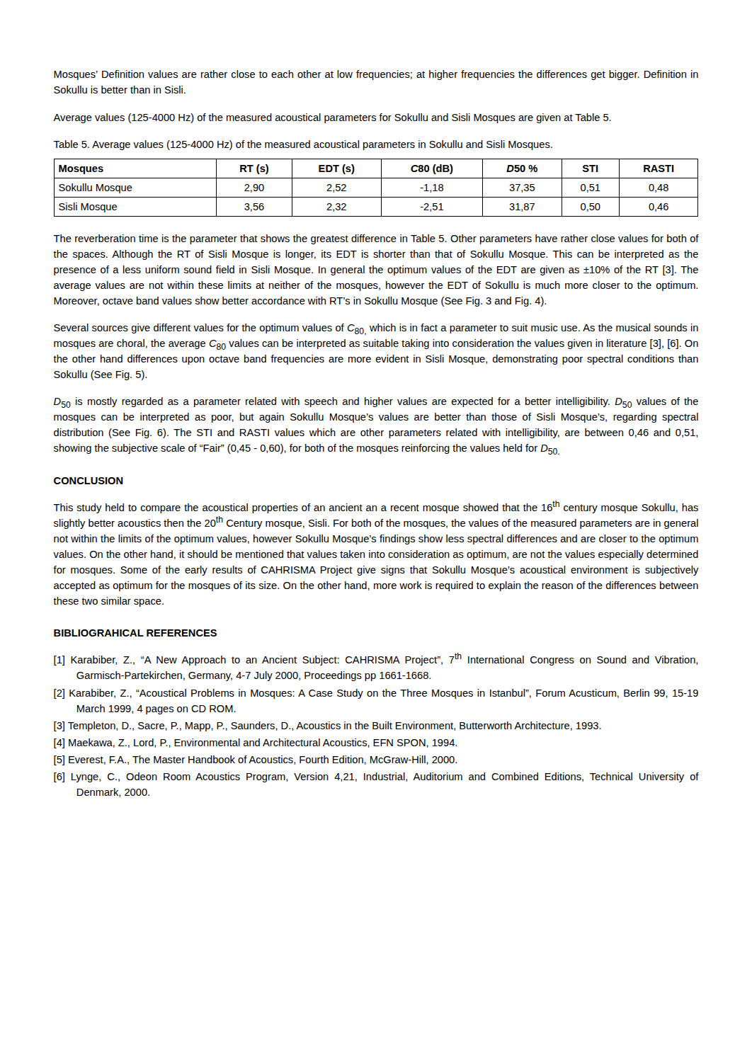Mosques’ Definition values are rather close to each other at low frequencies; at higher frequencies the differences get bigger. Definition in Sokullu is better than in Sisli.
Average values (125-4000 Hz) of the measured acoustical parameters for Sokullu and Sisli Mosques are given at Table 5.
Table 5. Average values (125-4000 Hz) of the measured acoustical parameters in Sokullu and Sisli Mosques.
| Mosques | RT (s) | EDT (s) | C 80 (dB) | D 50 % | STI | RASTI |
| --- | --- | --- | --- | --- | --- | --- |
| Sokullu Mosque | 2,90 | 2,52 | -1,18 | 37,35 | 0,51 | 0,48 |
| Sisli Mosque | 3,56 | 2,32 | -2,51 | 31,87 | 0,50 | 0,46 |
The reverberation time is the parameter that shows the greatest difference in Table 5. Other parameters have rather close values for both of the spaces. Although the RT of Sisli Mosque is longer, its EDT is shorter than that of Sokullu Mosque. This can be interpreted as the presence of a less uniform sound field in Sisli Mosque. In general the optimum values of the EDT are given as ±10% of the RT [3]. The average values are not within these limits at neither of the mosques, however the EDT of Sokullu is much more closer to the optimum. Moreover, octave band values show better accordance with RT’s in Sokullu Mosque (See Fig. 3 and Fig. 4).
Several sources give different values for the optimum values of C80, which is in fact a parameter to suit music use. As the musical sounds in mosques are choral, the average C80 values can be interpreted as suitable taking into consideration the values given in literature [3], [6]. On the other hand differences upon octave band frequencies are more evident in Sisli Mosque, demonstrating poor spectral conditions than Sokullu (See Fig. 5).
D50 is mostly regarded as a parameter related with speech and higher values are expected for a better intelligibility. D50 values of the mosques can be interpreted as poor, but again Sokullu Mosque’s values are better than those of Sisli Mosque’s, regarding spectral distribution (See Fig. 6). The STI and RASTI values which are other parameters related with intelligibility, are between 0,46 and 0,51, showing the subjective scale of “Fair” (0,45 - 0,60), for both of the mosques reinforcing the values held for D50.
CONCLUSION
This study held to compare the acoustical properties of an ancient an a recent mosque showed that the 16th century mosque Sokullu, has slightly better acoustics then the 20th Century mosque, Sisli. For both of the mosques, the values of the measured parameters are in general not within the limits of the optimum values, however Sokullu Mosque’s findings show less spectral differences and are closer to the optimum values. On the other hand, it should be mentioned that values taken into consideration as optimum, are not the values especially determined for mosques. Some of the early results of CAHRISMA Project give signs that Sokullu Mosque’s acoustical environment is subjectively accepted as optimum for the mosques of its size. On the other hand, more work is required to explain the reason of the differences between these two similar space.
BIBLIOGRAHICAL REFERENCES
[1] Karabiber, Z., “A New Approach to an Ancient Subject: CAHRISMA Project”, 7th International Congress on Sound and Vibration, Garmisch-Partekirchen, Germany, 4-7 July 2000, Proceedings pp 1661-1668.
[2] Karabiber, Z., “Acoustical Problems in Mosques: A Case Study on the Three Mosques in Istanbul”, Forum Acusticum, Berlin 99, 15-19 March 1999, 4 pages on CD ROM.
[3] Templeton, D., Sacre, P., Mapp, P., Saunders, D., Acoustics in the Built Environment, Butterworth Architecture, 1993.
[4] Maekawa, Z., Lord, P., Environmental and Architectural Acoustics, EFN SPON, 1994.
[5] Everest, F.A., The Master Handbook of Acoustics, Fourth Edition, McGraw-Hill, 2000.
[6] Lynge, C., Odeon Room Acoustics Program, Version 4,21, Industrial, Auditorium and Combined Editions, Technical University of Denmark, 2000.